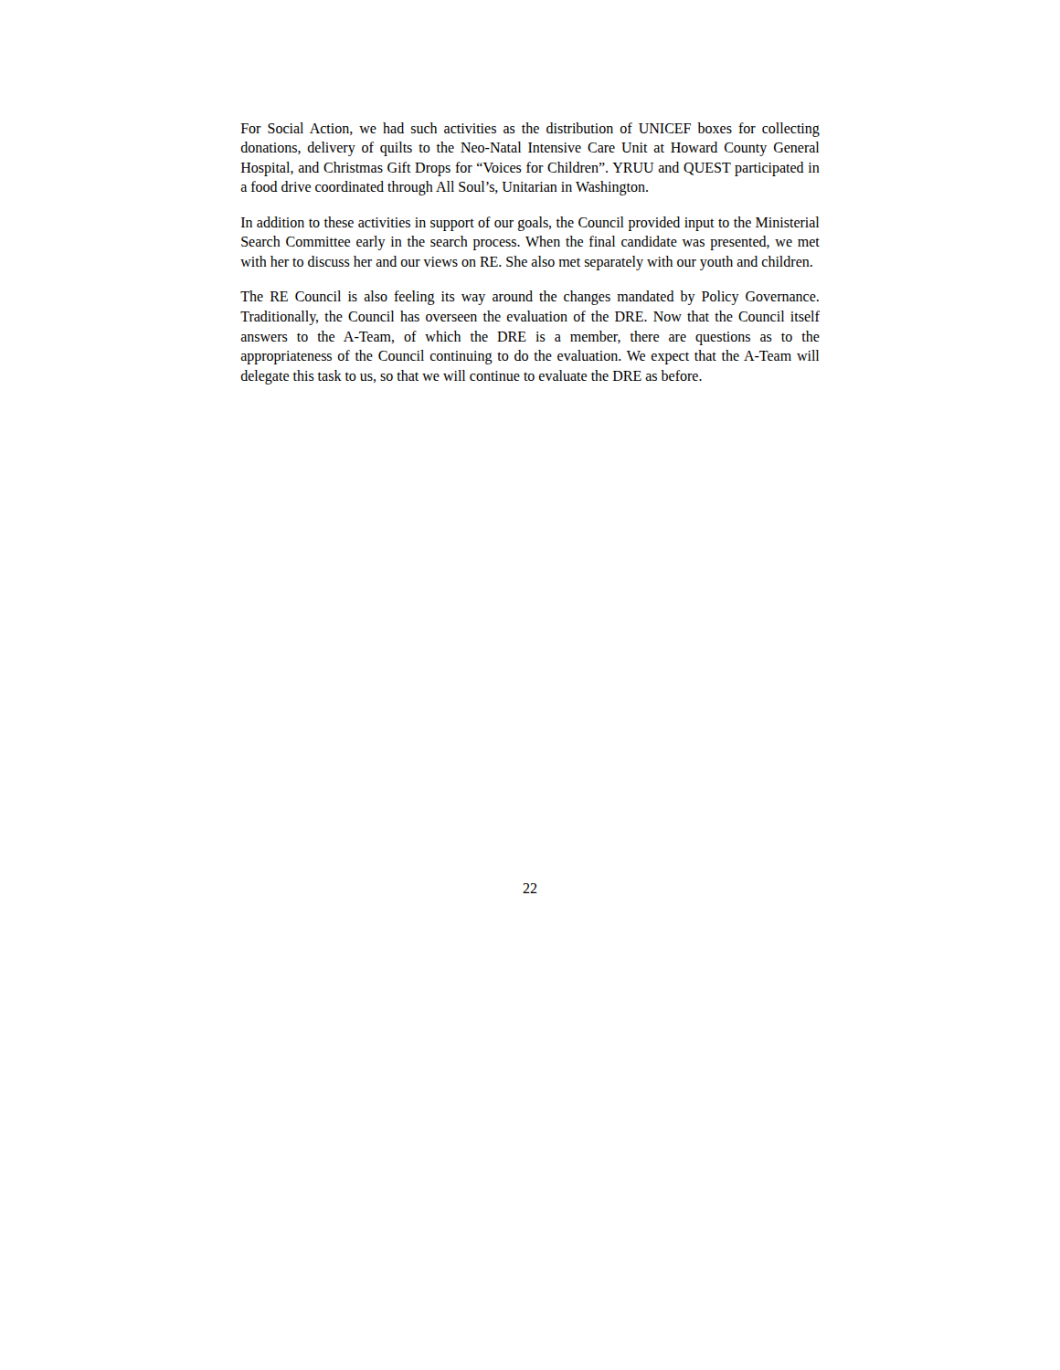For Social Action, we had such activities as the distribution of UNICEF boxes for collecting donations, delivery of quilts to the Neo-Natal Intensive Care Unit at Howard County General Hospital, and Christmas Gift Drops for “Voices for Children”. YRUU and QUEST participated in a food drive coordinated through All Soul’s, Unitarian in Washington.
In addition to these activities in support of our goals, the Council provided input to the Ministerial Search Committee early in the search process. When the final candidate was presented, we met with her to discuss her and our views on RE. She also met separately with our youth and children.
The RE Council is also feeling its way around the changes mandated by Policy Governance. Traditionally, the Council has overseen the evaluation of the DRE. Now that the Council itself answers to the A-Team, of which the DRE is a member, there are questions as to the appropriateness of the Council continuing to do the evaluation. We expect that the A-Team will delegate this task to us, so that we will continue to evaluate the DRE as before.
22